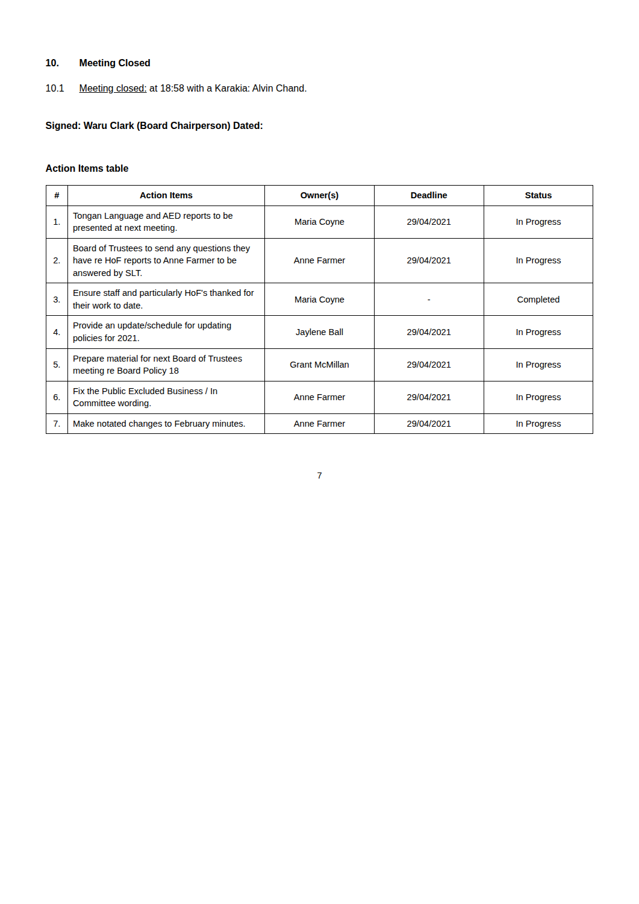10. Meeting Closed
10.1 Meeting closed: at 18:58 with a Karakia: Alvin Chand.
Signed: Waru Clark (Board Chairperson) Dated:
Action Items table
| # | Action Items | Owner(s) | Deadline | Status |
| --- | --- | --- | --- | --- |
| 1. | Tongan Language and AED reports to be presented at next meeting. | Maria Coyne | 29/04/2021 | In Progress |
| 2. | Board of Trustees to send any questions they have re HoF reports to Anne Farmer to be answered by SLT. | Anne Farmer | 29/04/2021 | In Progress |
| 3. | Ensure staff and particularly HoF's thanked for their work to date. | Maria Coyne | - | Completed |
| 4. | Provide an update/schedule for updating policies for 2021. | Jaylene Ball | 29/04/2021 | In Progress |
| 5. | Prepare material for next Board of Trustees meeting re Board Policy 18 | Grant McMillan | 29/04/2021 | In Progress |
| 6. | Fix the Public Excluded Business / In Committee wording. | Anne Farmer | 29/04/2021 | In Progress |
| 7. | Make notated changes to February minutes. | Anne Farmer | 29/04/2021 | In Progress |
7